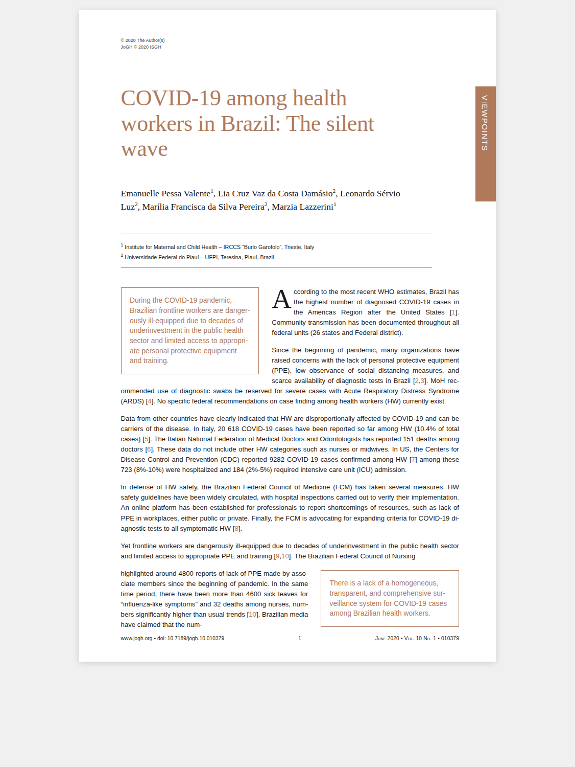VIEWPOINTS
© 2020 The Author(s)
JoGH © 2020 ISGH
COVID-19 among health workers in Brazil: The silent wave
Emanuelle Pessa Valente1, Lia Cruz Vaz da Costa Damásio2, Leonardo Sérvio Luz2, Marília Francisca da Silva Pereira2, Marzia Lazzerini1
1 Institute for Maternal and Child Health – IRCCS “Burlo Garofolo”, Trieste, Italy
2 Universidade Federal do Piauí – UFPI, Teresina, Piauí, Brazil
During the COVID-19 pandemic, Brazilian frontline workers are dangerously ill-equipped due to decades of underinvestment in the public health sector and limited access to appropriate personal protective equipment and training.
According to the most recent WHO estimates, Brazil has the highest number of diagnosed COVID-19 cases in the Americas Region after the United States [1]. Community transmission has been documented throughout all federal units (26 states and Federal district).
Since the beginning of pandemic, many organizations have raised concerns with the lack of personal protective equipment (PPE), low observance of social distancing measures, and scarce availability of diagnostic tests in Brazil [2,3]. MoH recommended use of diagnostic swabs be reserved for severe cases with Acute Respiratory Distress Syndrome (ARDS) [4]. No specific federal recommendations on case finding among health workers (HW) currently exist.
Data from other countries have clearly indicated that HW are disproportionally affected by COVID-19 and can be carriers of the disease. In Italy, 20 618 COVID-19 cases have been reported so far among HW (10.4% of total cases) [5]. The Italian National Federation of Medical Doctors and Odontologists has reported 151 deaths among doctors [6]. These data do not include other HW categories such as nurses or midwives. In US, the Centers for Disease Control and Prevention (CDC) reported 9282 COVID-19 cases confirmed among HW [7] among these 723 (8%-10%) were hospitalized and 184 (2%-5%) required intensive care unit (ICU) admission.
In defense of HW safety, the Brazilian Federal Council of Medicine (FCM) has taken several measures. HW safety guidelines have been widely circulated, with hospital inspections carried out to verify their implementation. An online platform has been established for professionals to report shortcomings of resources, such as lack of PPE in workplaces, either public or private. Finally, the FCM is advocating for expanding criteria for COVID-19 diagnostic tests to all symptomatic HW [8].
Yet frontline workers are dangerously ill-equipped due to decades of underinvestment in the public health sector and limited access to appropriate PPE and training [9,10]. The Brazilian Federal Council of Nursing
There is a lack of a homogeneous, transparent, and comprehensive surveillance system for COVID-19 cases among Brazilian health workers.
highlighted around 4800 reports of lack of PPE made by associate members since the beginning of pandemic. In the same time period, there have been more than 4600 sick leaves for “influenza-like symptoms” and 32 deaths among nurses, numbers significantly higher than usual trends [10]. Brazilian media have claimed that the num-
www.jogh.org • doi: 10.7189/jogh.10.010379
1
June 2020 • Vol. 10 No. 1 • 010379